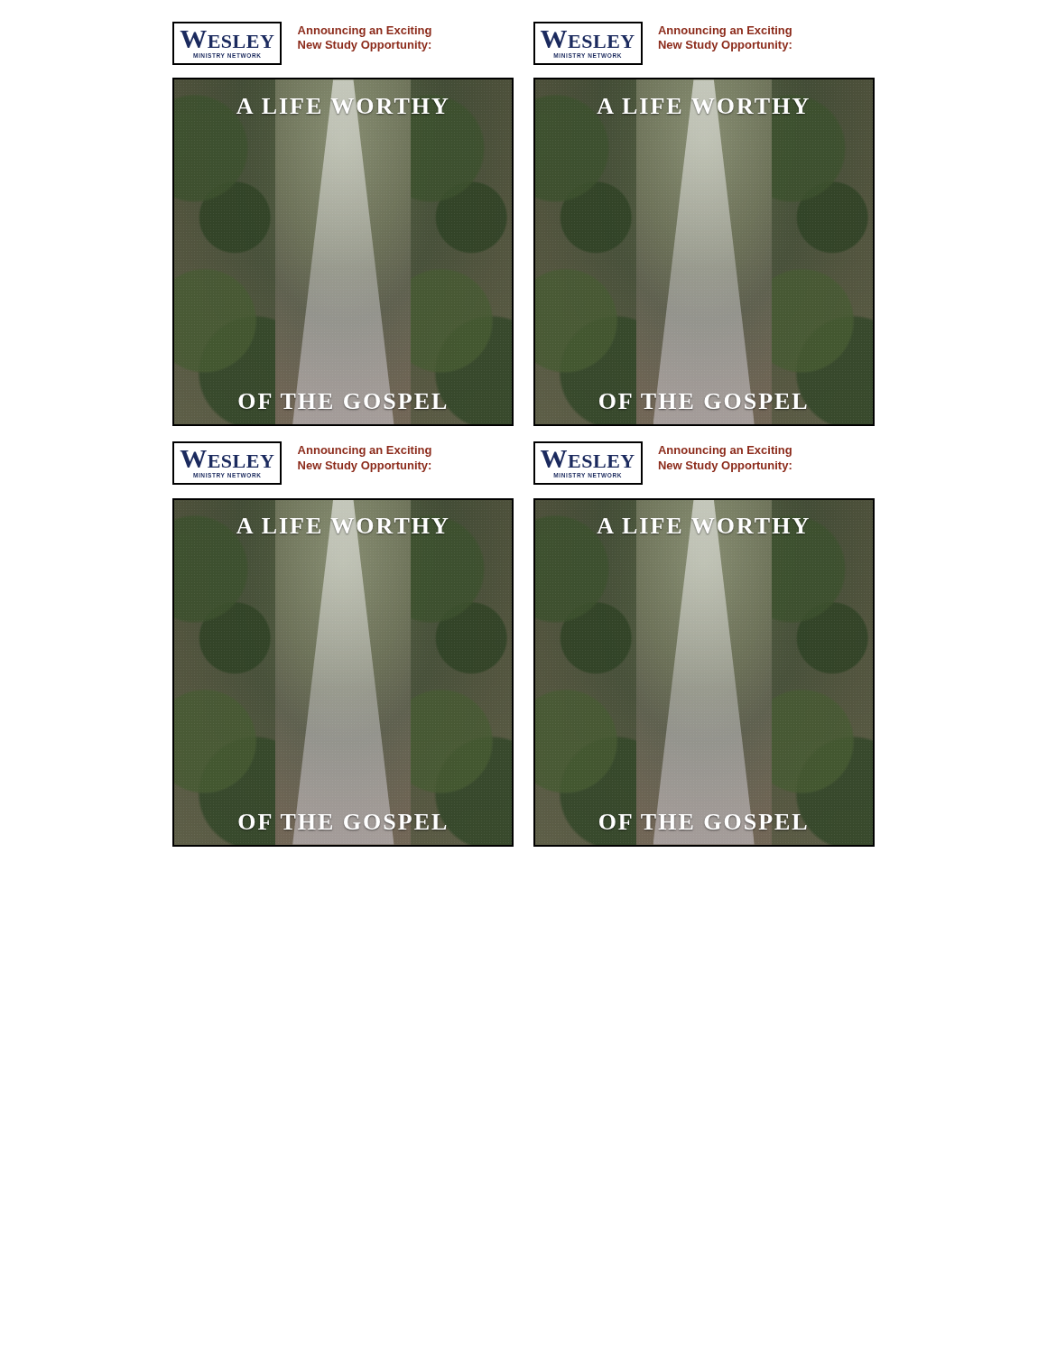WESLEY
MINISTRY NETWORK
Announcing an Exciting
New Study Opportunity:
A Life Worthy
of the Gospel
WESLEY
MINISTRY NETWORK
Announcing an Exciting
New Study Opportunity:
A Life Worthy
of the Gospel
WESLEY
MINISTRY NETWORK
Announcing an Exciting
New Study Opportunity:
A Life Worthy
of the Gospel
WESLEY
MINISTRY NETWORK
Announcing an Exciting
New Study Opportunity:
A Life Worthy
of the Gospel